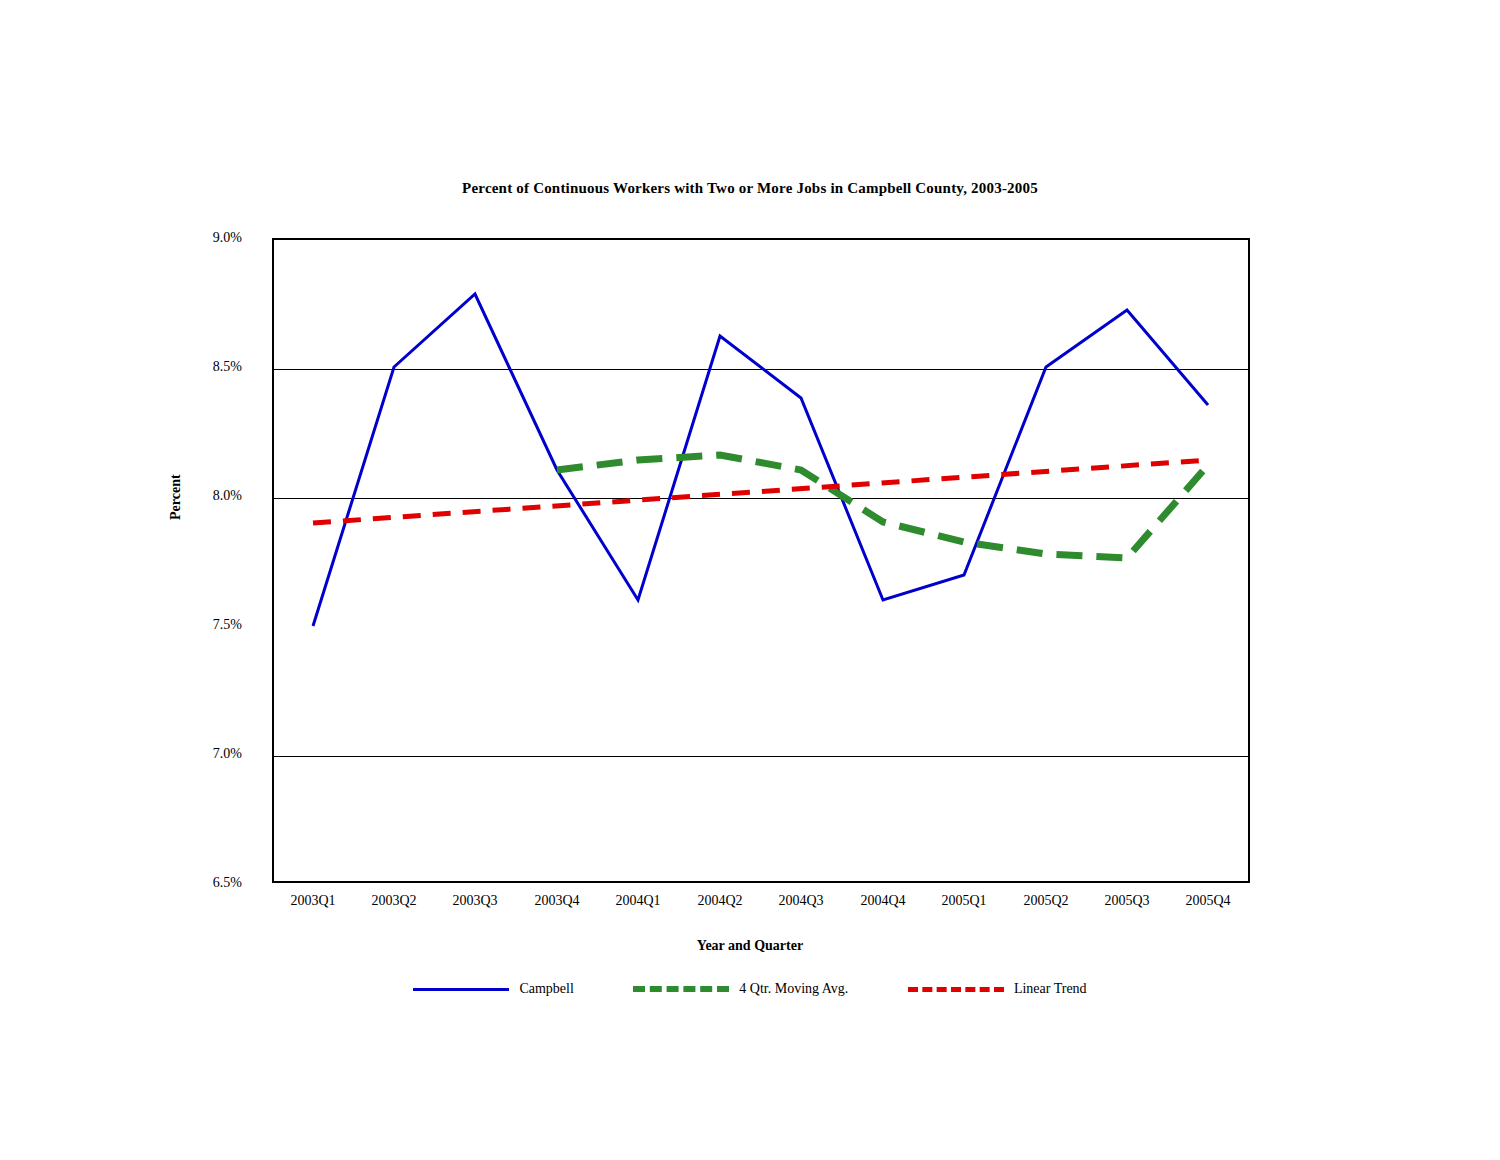Percent of Continuous Workers with Two or More Jobs in Campbell County, 2003-2005
Percent
9.0%
8.5%
8.0%
7.5%
7.0%
6.5%
2003Q1
2003Q2
2003Q3
2003Q4
2004Q1
2004Q2
2004Q3
2004Q4
2005Q1
2005Q2
2005Q3
2005Q4
Year and Quarter
Campbell 4 Qtr. Moving Avg. Linear Trend